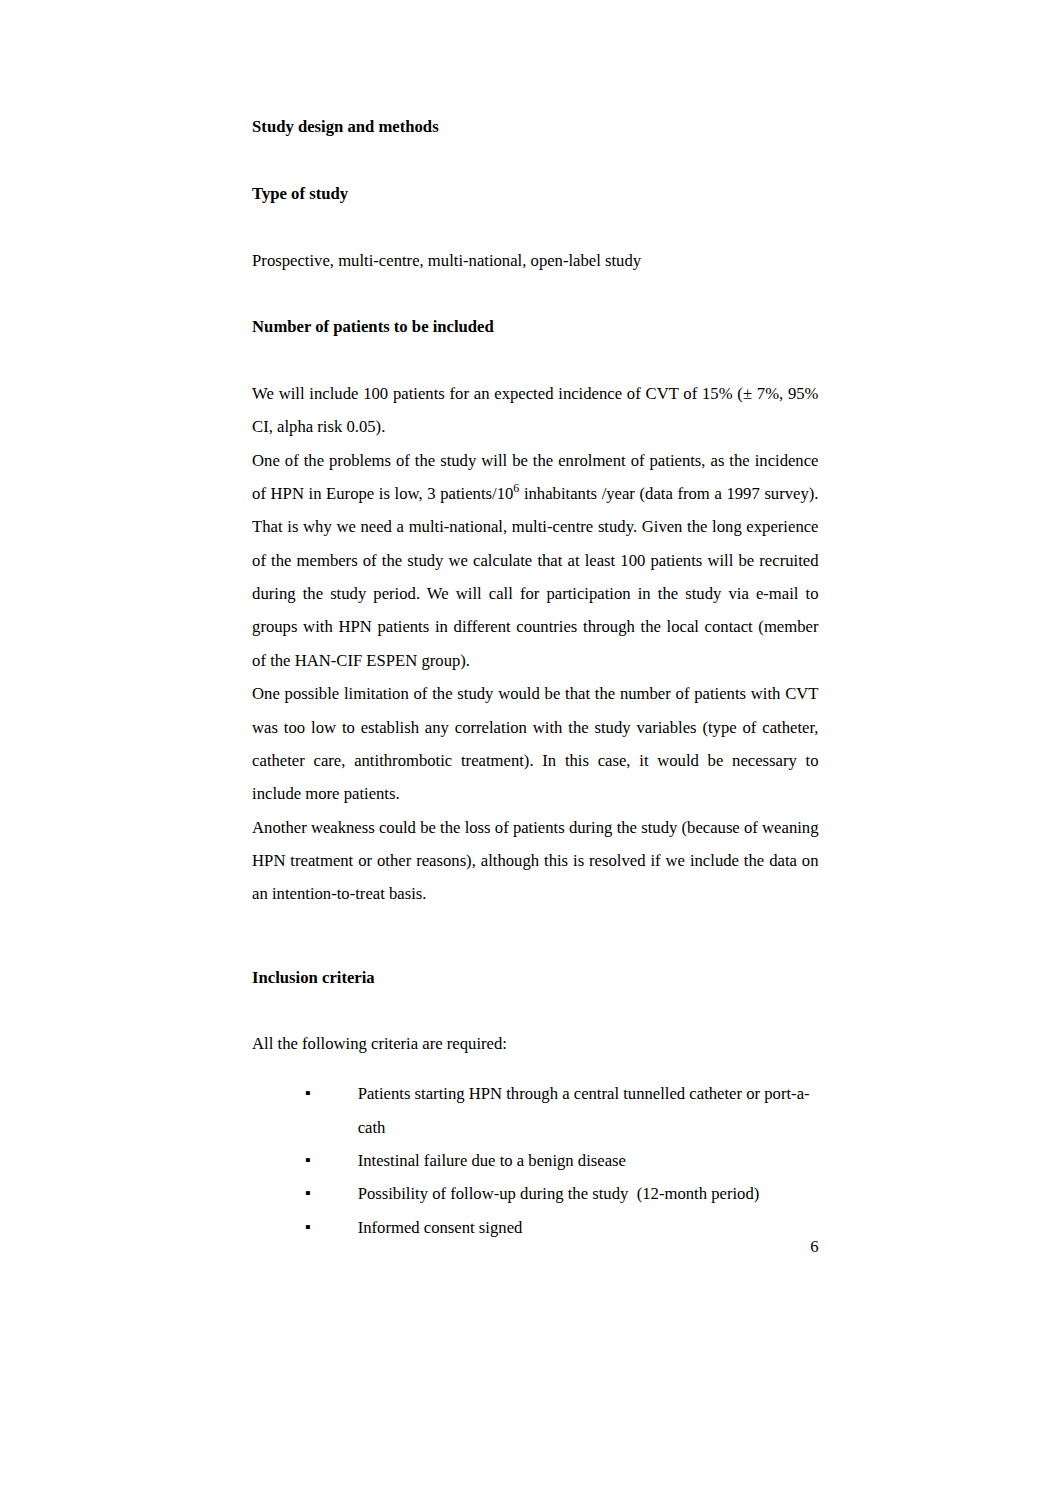Study design and methods
Type of study
Prospective, multi-centre, multi-national, open-label study
Number of patients to be included
We will include 100 patients for an expected incidence of CVT of 15% (± 7%, 95% CI, alpha risk 0.05).
One of the problems of the study will be the enrolment of patients, as the incidence of HPN in Europe is low, 3 patients/106 inhabitants /year (data from a 1997 survey). That is why we need a multi-national, multi-centre study. Given the long experience of the members of the study we calculate that at least 100 patients will be recruited during the study period. We will call for participation in the study via e-mail to groups with HPN patients in different countries through the local contact (member of the HAN-CIF ESPEN group).
One possible limitation of the study would be that the number of patients with CVT was too low to establish any correlation with the study variables (type of catheter, catheter care, antithrombotic treatment). In this case, it would be necessary to include more patients.
Another weakness could be the loss of patients during the study (because of weaning HPN treatment or other reasons), although this is resolved if we include the data on an intention-to-treat basis.
Inclusion criteria
All the following criteria are required:
Patients starting HPN through a central tunnelled catheter or port-a-cath
Intestinal failure due to a benign disease
Possibility of follow-up during the study (12-month period)
Informed consent signed
6